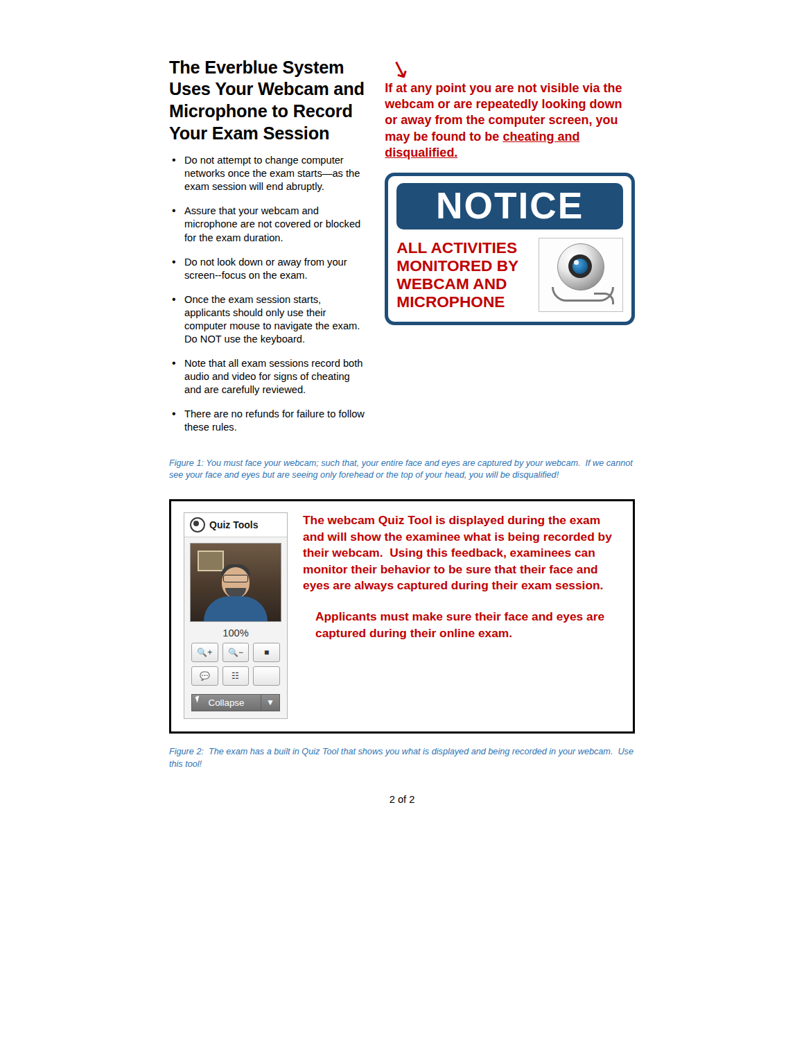The Everblue System Uses Your Webcam and Microphone to Record Your Exam Session
Do not attempt to change computer networks once the exam starts—as the exam session will end abruptly.
Assure that your webcam and microphone are not covered or blocked for the exam duration.
Do not look down or away from your screen--focus on the exam.
Once the exam session starts, applicants should only use their computer mouse to navigate the exam. Do NOT use the keyboard.
Note that all exam sessions record both audio and video for signs of cheating and are carefully reviewed.
There are no refunds for failure to follow these rules.
↘
If at any point you are not visible via the webcam or are repeatedly looking down or away from the computer screen, you may be found to be cheating and disqualified.
NOTICE
ALL ACTIVITIES MONITORED BY WEBCAM AND MICROPHONE
Figure 1: You must face your webcam; such that, your entire face and eyes are captured by your webcam. If we cannot see your face and eyes but are seeing only forehead or the top of your head, you will be disqualified!
Quiz Tools
100%
🔍+
🔍−
■
💬
☷
Collapse
▼
The webcam Quiz Tool is displayed during the exam and will show the examinee what is being recorded by their webcam. Using this feedback, examinees can monitor their behavior to be sure that their face and eyes are always captured during their exam session.
Applicants must make sure their face and eyes are captured during their online exam.
Figure 2: The exam has a built in Quiz Tool that shows you what is displayed and being recorded in your webcam. Use this tool!
2 of 2